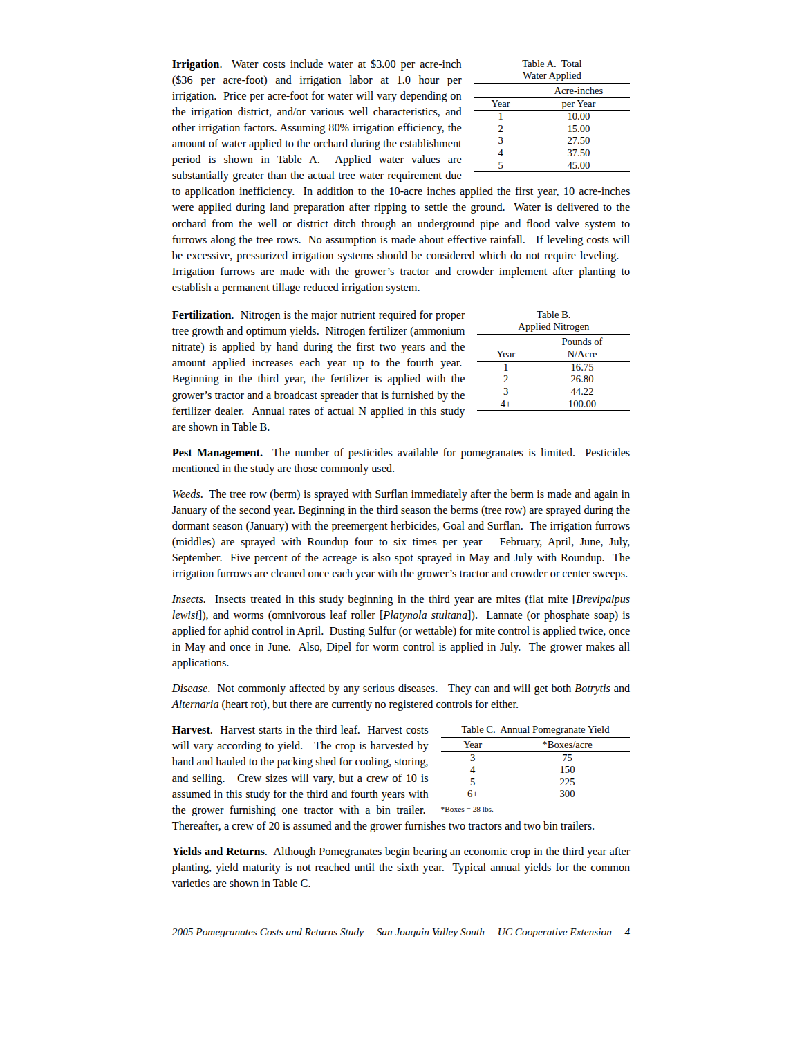Table A. Total Water Applied
| | Acre-inches |
| --- | --- |
| Year | per Year |
| 1 | 10.00 |
| 2 | 15.00 |
| 3 | 27.50 |
| 4 | 37.50 |
| 5 | 45.00 |
Irrigation. Water costs include water at $3.00 per acre-inch ($36 per acre-foot) and irrigation labor at 1.0 hour per irrigation. Price per acre-foot for water will vary depending on the irrigation district, and/or various well characteristics, and other irrigation factors. Assuming 80% irrigation efficiency, the amount of water applied to the orchard during the establishment period is shown in Table A. Applied water values are substantially greater than the actual tree water requirement due to application inefficiency. In addition to the 10-acre inches applied the first year, 10 acre-inches were applied during land preparation after ripping to settle the ground. Water is delivered to the orchard from the well or district ditch through an underground pipe and flood valve system to furrows along the tree rows. No assumption is made about effective rainfall. If leveling costs will be excessive, pressurized irrigation systems should be considered which do not require leveling. Irrigation furrows are made with the grower’s tractor and crowder implement after planting to establish a permanent tillage reduced irrigation system.
Table B. Applied Nitrogen
| | Pounds of |
| --- | --- |
| Year | N/Acre |
| 1 | 16.75 |
| 2 | 26.80 |
| 3 | 44.22 |
| 4+ | 100.00 |
Fertilization. Nitrogen is the major nutrient required for proper tree growth and optimum yields. Nitrogen fertilizer (ammonium nitrate) is applied by hand during the first two years and the amount applied increases each year up to the fourth year. Beginning in the third year, the fertilizer is applied with the grower’s tractor and a broadcast spreader that is furnished by the fertilizer dealer. Annual rates of actual N applied in this study are shown in Table B.
Pest Management. The number of pesticides available for pomegranates is limited. Pesticides mentioned in the study are those commonly used.
Weeds. The tree row (berm) is sprayed with Surflan immediately after the berm is made and again in January of the second year. Beginning in the third season the berms (tree row) are sprayed during the dormant season (January) with the preemergent herbicides, Goal and Surflan. The irrigation furrows (middles) are sprayed with Roundup four to six times per year – February, April, June, July, September. Five percent of the acreage is also spot sprayed in May and July with Roundup. The irrigation furrows are cleaned once each year with the grower’s tractor and crowder or center sweeps.
Insects. Insects treated in this study beginning in the third year are mites (flat mite [Brevipalpus lewisi]), and worms (omnivorous leaf roller [Platynola stultana]). Lannate (or phosphate soap) is applied for aphid control in April. Dusting Sulfur (or wettable) for mite control is applied twice, once in May and once in June. Also, Dipel for worm control is applied in July. The grower makes all applications.
Disease. Not commonly affected by any serious diseases. They can and will get both Botrytis and Alternaria (heart rot), but there are currently no registered controls for either.
Table C. Annual Pomegranate Yield
| Year | *Boxes/acre |
| --- | --- |
| 3 | 75 |
| 4 | 150 |
| 5 | 225 |
| 6+ | 300 |
*Boxes = 28 lbs.
Harvest. Harvest starts in the third leaf. Harvest costs will vary according to yield. The crop is harvested by hand and hauled to the packing shed for cooling, storing, and selling. Crew sizes will vary, but a crew of 10 is assumed in this study for the third and fourth years with the grower furnishing one tractor with a bin trailer. Thereafter, a crew of 20 is assumed and the grower furnishes two tractors and two bin trailers.
Yields and Returns. Although Pomegranates begin bearing an economic crop in the third year after planting, yield maturity is not reached until the sixth year. Typical annual yields for the common varieties are shown in Table C.
2005 Pomegranates Costs and Returns Study San Joaquin Valley South UC Cooperative Extension 4